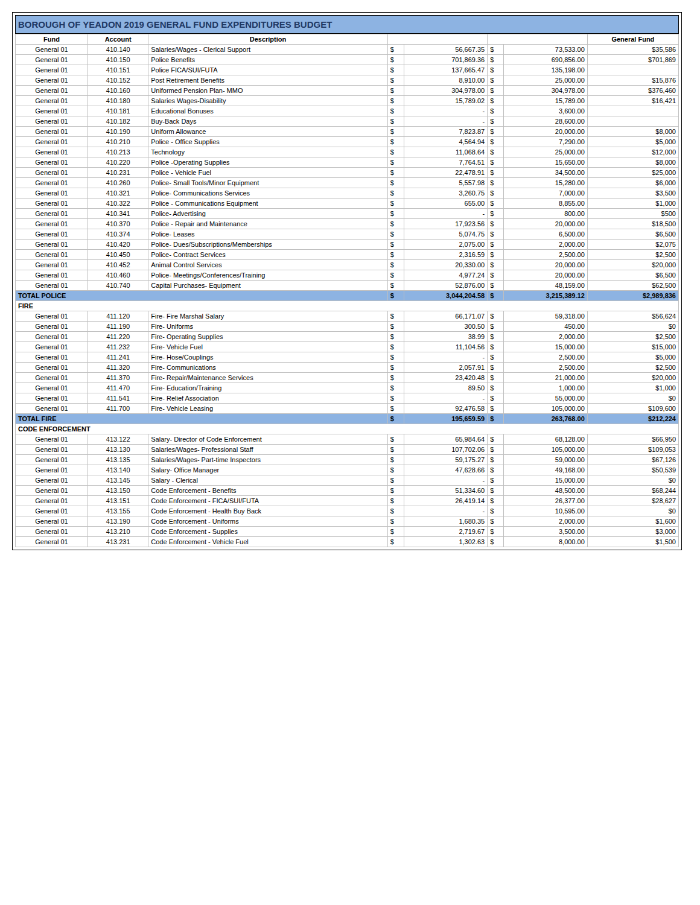BOROUGH OF YEADON 2019 GENERAL FUND EXPENDITURES BUDGET
| Fund | Account | Description | | | General Fund |
| --- | --- | --- | --- | --- | --- |
| General 01 | 410.140 | Salaries/Wages - Clerical Support | $ | 56,667.35 | $ | 73,533.00 | $35,586 |
| General 01 | 410.150 | Police Benefits | $ | 701,869.36 | $ | 690,856.00 | $701,869 |
| General 01 | 410.151 | Police FICA/SUI/FUTA | $ | 137,665.47 | $ | 135,198.00 | |
| General 01 | 410.152 | Post Retirement Benefits | $ | 8,910.00 | $ | 25,000.00 | $15,876 |
| General 01 | 410.160 | Uniformed Pension Plan- MMO | $ | 304,978.00 | $ | 304,978.00 | $376,460 |
| General 01 | 410.180 | Salaries Wages-Disability | $ | 15,789.02 | $ | 15,789.00 | $16,421 |
| General 01 | 410.181 | Educational Bonuses | $ | - | $ | 3,600.00 | |
| General 01 | 410.182 | Buy-Back Days | $ | - | $ | 28,600.00 | |
| General 01 | 410.190 | Uniform Allowance | $ | 7,823.87 | $ | 20,000.00 | $8,000 |
| General 01 | 410.210 | Police - Office Supplies | $ | 4,564.94 | $ | 7,290.00 | $5,000 |
| General 01 | 410.213 | Technology | $ | 11,068.64 | $ | 25,000.00 | $12,000 |
| General 01 | 410.220 | Police -Operating Supplies | $ | 7,764.51 | $ | 15,650.00 | $8,000 |
| General 01 | 410.231 | Police - Vehicle Fuel | $ | 22,478.91 | $ | 34,500.00 | $25,000 |
| General 01 | 410.260 | Police- Small Tools/Minor Equipment | $ | 5,557.98 | $ | 15,280.00 | $6,000 |
| General 01 | 410.321 | Police- Communications Services | $ | 3,260.75 | $ | 7,000.00 | $3,500 |
| General 01 | 410.322 | Police - Communications Equipment | $ | 655.00 | $ | 8,855.00 | $1,000 |
| General 01 | 410.341 | Police- Advertising | $ | - | $ | 800.00 | $500 |
| General 01 | 410.370 | Police - Repair and Maintenance | $ | 17,923.56 | $ | 20,000.00 | $18,500 |
| General 01 | 410.374 | Police- Leases | $ | 5,074.75 | $ | 6,500.00 | $6,500 |
| General 01 | 410.420 | Police- Dues/Subscriptions/Memberships | $ | 2,075.00 | $ | 2,000.00 | $2,075 |
| General 01 | 410.450 | Police- Contract Services | $ | 2,316.59 | $ | 2,500.00 | $2,500 |
| General 01 | 410.452 | Animal Control Services | $ | 20,330.00 | $ | 20,000.00 | $20,000 |
| General 01 | 410.460 | Police- Meetings/Conferences/Training | $ | 4,977.24 | $ | 20,000.00 | $6,500 |
| General 01 | 410.740 | Capital Purchases- Equipment | $ | 52,876.00 | $ | 48,159.00 | $62,500 |
| TOTAL POLICE | $ | 3,044,204.58 | $ | 3,215,389.12 | $2,989,836 |
| FIRE |
| General 01 | 411.120 | Fire- Fire Marshal Salary | $ | 66,171.07 | $ | 59,318.00 | $56,624 |
| General 01 | 411.190 | Fire- Uniforms | $ | 300.50 | $ | 450.00 | $0 |
| General 01 | 411.220 | Fire- Operating Supplies | $ | 38.99 | $ | 2,000.00 | $2,500 |
| General 01 | 411.232 | Fire- Vehicle Fuel | $ | 11,104.56 | $ | 15,000.00 | $15,000 |
| General 01 | 411.241 | Fire- Hose/Couplings | $ | - | $ | 2,500.00 | $5,000 |
| General 01 | 411.320 | Fire- Communications | $ | 2,057.91 | $ | 2,500.00 | $2,500 |
| General 01 | 411.370 | Fire- Repair/Maintenance Services | $ | 23,420.48 | $ | 21,000.00 | $20,000 |
| General 01 | 411.470 | Fire- Education/Training | $ | 89.50 | $ | 1,000.00 | $1,000 |
| General 01 | 411.541 | Fire- Relief Association | $ | - | $ | 55,000.00 | $0 |
| General 01 | 411.700 | Fire- Vehicle Leasing | $ | 92,476.58 | $ | 105,000.00 | $109,600 |
| TOTAL FIRE | $ | 195,659.59 | $ | 263,768.00 | $212,224 |
| CODE ENFORCEMENT |
| General 01 | 413.122 | Salary- Director of Code Enforcement | $ | 65,984.64 | $ | 68,128.00 | $66,950 |
| General 01 | 413.130 | Salaries/Wages- Professional Staff | $ | 107,702.06 | $ | 105,000.00 | $109,053 |
| General 01 | 413.135 | Salaries/Wages- Part-time Inspectors | $ | 59,175.27 | $ | 59,000.00 | $67,126 |
| General 01 | 413.140 | Salary- Office Manager | $ | 47,628.66 | $ | 49,168.00 | $50,539 |
| General 01 | 413.145 | Salary - Clerical | $ | - | $ | 15,000.00 | $0 |
| General 01 | 413.150 | Code Enforcement - Benefits | $ | 51,334.60 | $ | 48,500.00 | $68,244 |
| General 01 | 413.151 | Code Enforcement - FICA/SUI/FUTA | $ | 26,419.14 | $ | 26,377.00 | $28,627 |
| General 01 | 413.155 | Code Enforcement - Health Buy Back | $ | - | $ | 10,595.00 | $0 |
| General 01 | 413.190 | Code Enforcement - Uniforms | $ | 1,680.35 | $ | 2,000.00 | $1,600 |
| General 01 | 413.210 | Code Enforcement - Supplies | $ | 2,719.67 | $ | 3,500.00 | $3,000 |
| General 01 | 413.231 | Code Enforcement - Vehicle Fuel | $ | 1,302.63 | $ | 8,000.00 | $1,500 |